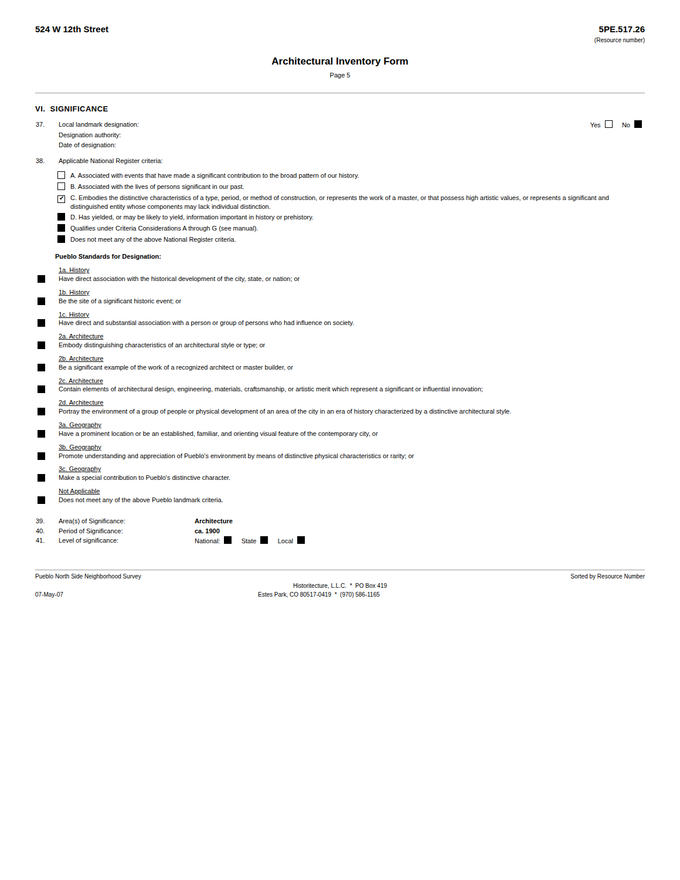524 W 12th Street
5PE.517.26
(Resource number)
Architectural Inventory Form
Page 5
VI. SIGNIFICANCE
| 37. | Local landmark designation: | Yes No |
| | Designation authority: |
| | Date of designation: |
| 38. | Applicable National Register criteria: |
A. Associated with events that have made a significant contribution to the broad pattern of our history.
B. Associated with the lives of persons significant in our past.
C. Embodies the distinctive characteristics of a type, period, or method of construction, or represents the work of a master, or that possess high artistic values, or represents a significant and distinguished entity whose components may lack individual distinction.
D. Has yielded, or may be likely to yield, information important in history or prehistory.
Qualifies under Criteria Considerations A through G (see manual).
Does not meet any of the above National Register criteria.
Pueblo Standards for Designation:
1a. History
Have direct association with the historical development of the city, state, or nation; or
1b. History
Be the site of a significant historic event; or
1c. History
Have direct and substantial association with a person or group of persons who had influence on society.
2a. Architecture
Embody distinguishing characteristics of an architectural style or type; or
2b. Architecture
Be a significant example of the work of a recognized architect or master builder, or
2c. Architecture
Contain elements of architectural design, engineering, materials, craftsmanship, or artistic merit which represent a significant or influential innovation;
2d. Architecture
Portray the environment of a group of people or physical development of an area of the city in an era of history characterized by a distinctive architectural style.
3a. Geography
Have a prominent location or be an established, familiar, and orienting visual feature of the contemporary city, or
3b. Geography
Promote understanding and appreciation of Pueblo's environment by means of distinctive physical characteristics or rarity; or
3c. Geography
Make a special contribution to Pueblo's distinctive character.
Not Applicable
Does not meet any of the above Pueblo landmark criteria.
| 39. | Area(s) of Significance: | Architecture |
| 40. | Period of Significance: | ca. 1900 |
| 41. | Level of significance: | National: State Local |
Pueblo North Side Neighborhood Survey
Sorted by Resource Number
Historitecture, L.L.C. * PO Box 419
07-May-07
Estes Park, CO 80517-0419 * (970) 586-1165